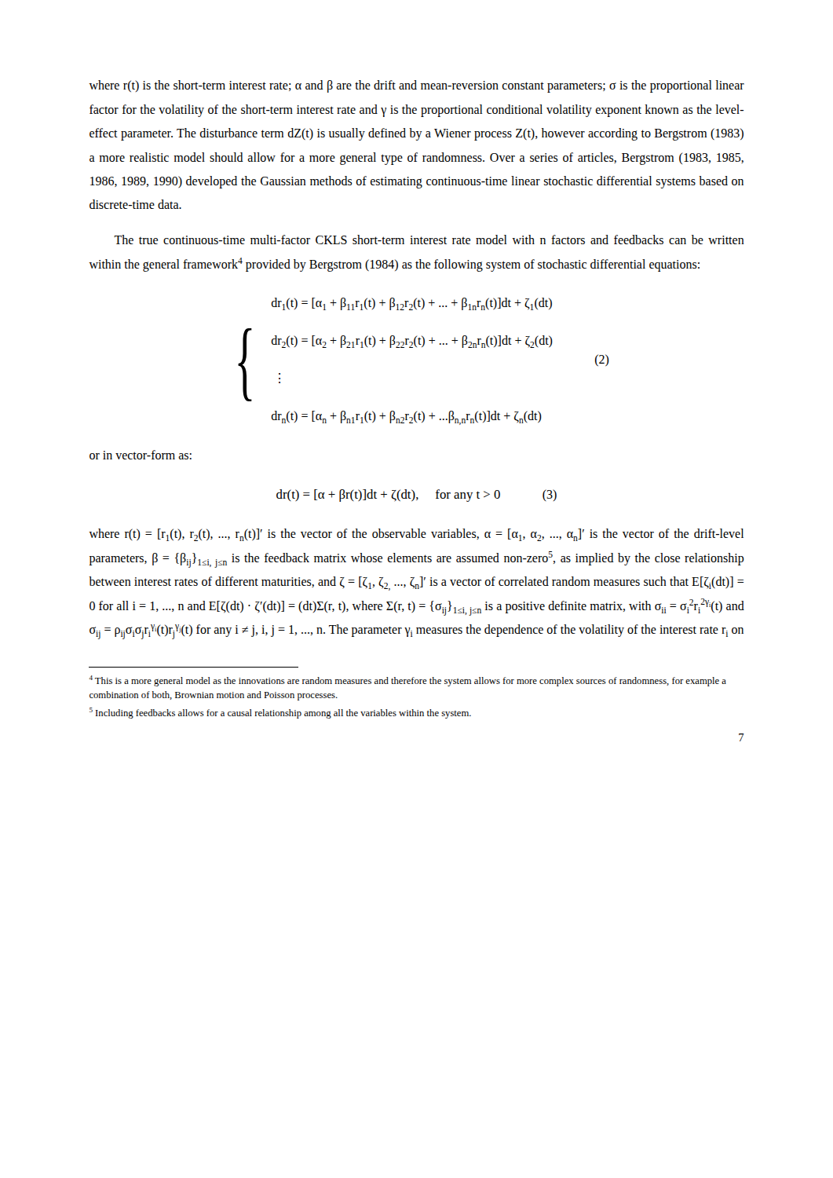where r(t) is the short-term interest rate; α and β are the drift and mean-reversion constant parameters; σ is the proportional linear factor for the volatility of the short-term interest rate and γ is the proportional conditional volatility exponent known as the level-effect parameter. The disturbance term dZ(t) is usually defined by a Wiener process Z(t), however according to Bergstrom (1983) a more realistic model should allow for a more general type of randomness. Over a series of articles, Bergstrom (1983, 1985, 1986, 1989, 1990) developed the Gaussian methods of estimating continuous-time linear stochastic differential systems based on discrete-time data.
The true continuous-time multi-factor CKLS short-term interest rate model with n factors and feedbacks can be written within the general framework4 provided by Bergstrom (1984) as the following system of stochastic differential equations:
{
dr1(t) = [α1 + β11r1(t) + β12r2(t) + ... + β1nrn(t)]dt + ζ1(dt)
dr2(t) = [α2 + β21r1(t) + β22r2(t) + ... + β2nrn(t)]dt + ζ2(dt)
⋮
drn(t) = [αn + βn1r1(t) + βn2r2(t) + ...βn,nrn(t)]dt + ζn(dt)
(2)
or in vector-form as:
dr(t) = [α + βr(t)]dt + ζ(dt), for any t > 0
(3)
where r(t) = [r1(t), r2(t), ..., rn(t)]′ is the vector of the observable variables, α = [α1, α2, ..., αn]′ is the vector of the drift-level parameters, β = {βij}1≤i, j≤n is the feedback matrix whose elements are assumed non-zero5, as implied by the close relationship between interest rates of different maturities, and ζ = [ζ1, ζ2, ..., ζn]′ is a vector of correlated random measures such that E[ζi(dt)] = 0 for all i = 1, ..., n and E[ζ(dt) · ζ′(dt)] = (dt)Σ(r, t), where Σ(r, t) = {σij}1≤i, j≤n is a positive definite matrix, with σii = σi2ri2γi(t) and σij = ρijσiσjriγi(t)rjγj(t) for any i ≠ j, i, j = 1, ..., n. The parameter γi measures the dependence of the volatility of the interest rate ri on
4 This is a more general model as the innovations are random measures and therefore the system allows for more complex sources of randomness, for example a combination of both, Brownian motion and Poisson processes.
5 Including feedbacks allows for a causal relationship among all the variables within the system.
7